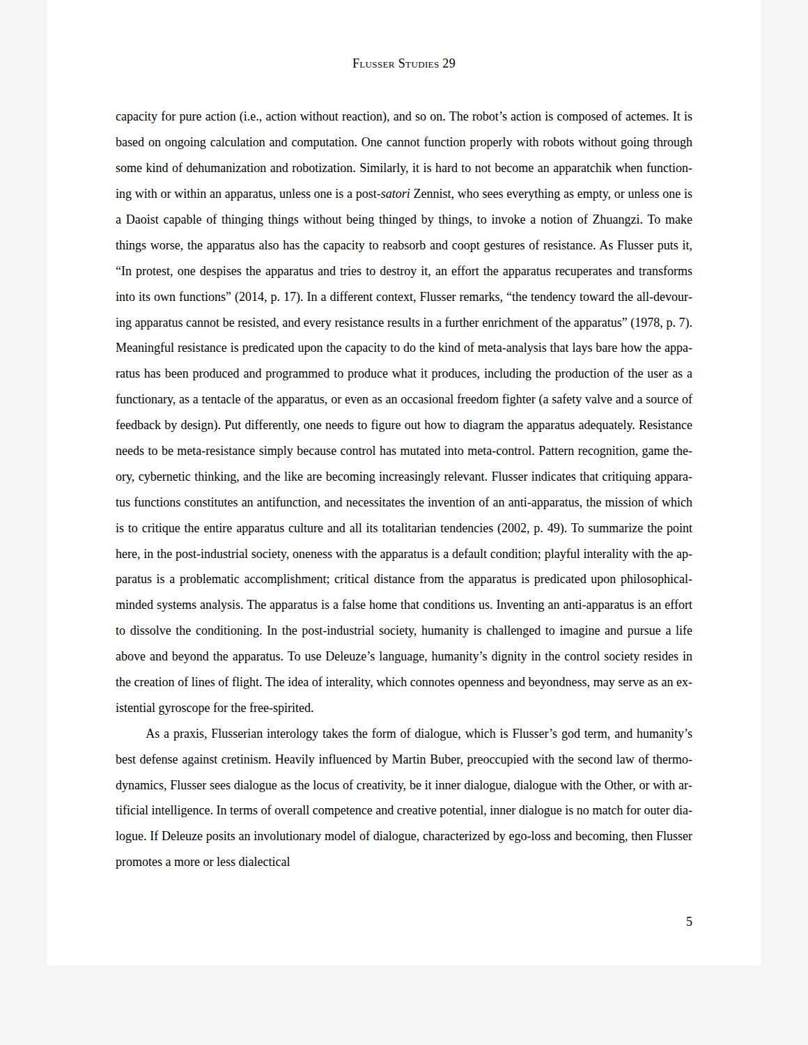Flusser Studies 29
capacity for pure action (i.e., action without reaction), and so on. The robot’s action is composed of actemes. It is based on ongoing calculation and computation. One cannot function properly with robots without going through some kind of dehumanization and robotization. Similarly, it is hard to not become an apparatchik when functioning with or within an apparatus, unless one is a post-satori Zennist, who sees everything as empty, or unless one is a Daoist capable of thinging things without being thinged by things, to invoke a notion of Zhuangzi. To make things worse, the apparatus also has the capacity to reabsorb and coopt gestures of resistance. As Flusser puts it, “In protest, one despises the apparatus and tries to destroy it, an effort the apparatus recuperates and transforms into its own functions” (2014, p. 17). In a different context, Flusser remarks, “the tendency toward the all-devouring apparatus cannot be resisted, and every resistance results in a further enrichment of the apparatus” (1978, p. 7). Meaningful resistance is predicated upon the capacity to do the kind of meta-analysis that lays bare how the apparatus has been produced and programmed to produce what it produces, including the production of the user as a functionary, as a tentacle of the apparatus, or even as an occasional freedom fighter (a safety valve and a source of feedback by design). Put differently, one needs to figure out how to diagram the apparatus adequately. Resistance needs to be meta-resistance simply because control has mutated into meta-control. Pattern recognition, game theory, cybernetic thinking, and the like are becoming increasingly relevant. Flusser indicates that critiquing apparatus functions constitutes an antifunction, and necessitates the invention of an anti-apparatus, the mission of which is to critique the entire apparatus culture and all its totalitarian tendencies (2002, p. 49). To summarize the point here, in the post-industrial society, oneness with the apparatus is a default condition; playful interality with the apparatus is a problematic accomplishment; critical distance from the apparatus is predicated upon philosophical-minded systems analysis. The apparatus is a false home that conditions us. Inventing an anti-apparatus is an effort to dissolve the conditioning. In the post-industrial society, humanity is challenged to imagine and pursue a life above and beyond the apparatus. To use Deleuze’s language, humanity’s dignity in the control society resides in the creation of lines of flight. The idea of interality, which connotes openness and beyondness, may serve as an existential gyroscope for the free-spirited.
As a praxis, Flusserian interology takes the form of dialogue, which is Flusser’s god term, and humanity’s best defense against cretinism. Heavily influenced by Martin Buber, preoccupied with the second law of thermodynamics, Flusser sees dialogue as the locus of creativity, be it inner dialogue, dialogue with the Other, or with artificial intelligence. In terms of overall competence and creative potential, inner dialogue is no match for outer dialogue. If Deleuze posits an involutionary model of dialogue, characterized by ego-loss and becoming, then Flusser promotes a more or less dialectical
5